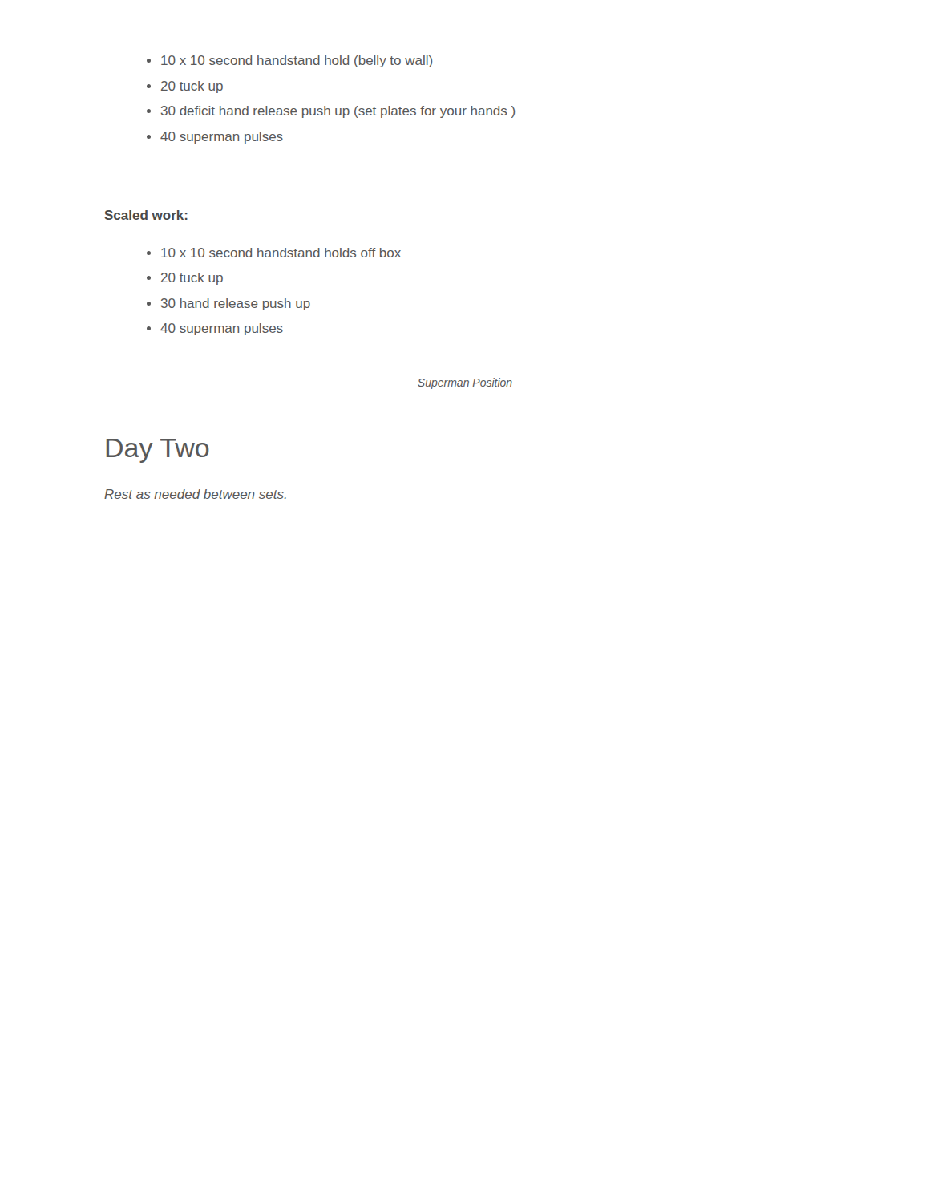10 x 10 second handstand hold (belly to wall)
20 tuck up
30 deficit hand release push up (set plates for your hands )
40 superman pulses
Scaled work:
10 x 10 second handstand holds off box
20 tuck up
30 hand release push up
40 superman pulses
Superman Position
Day Two
Rest as needed between sets.